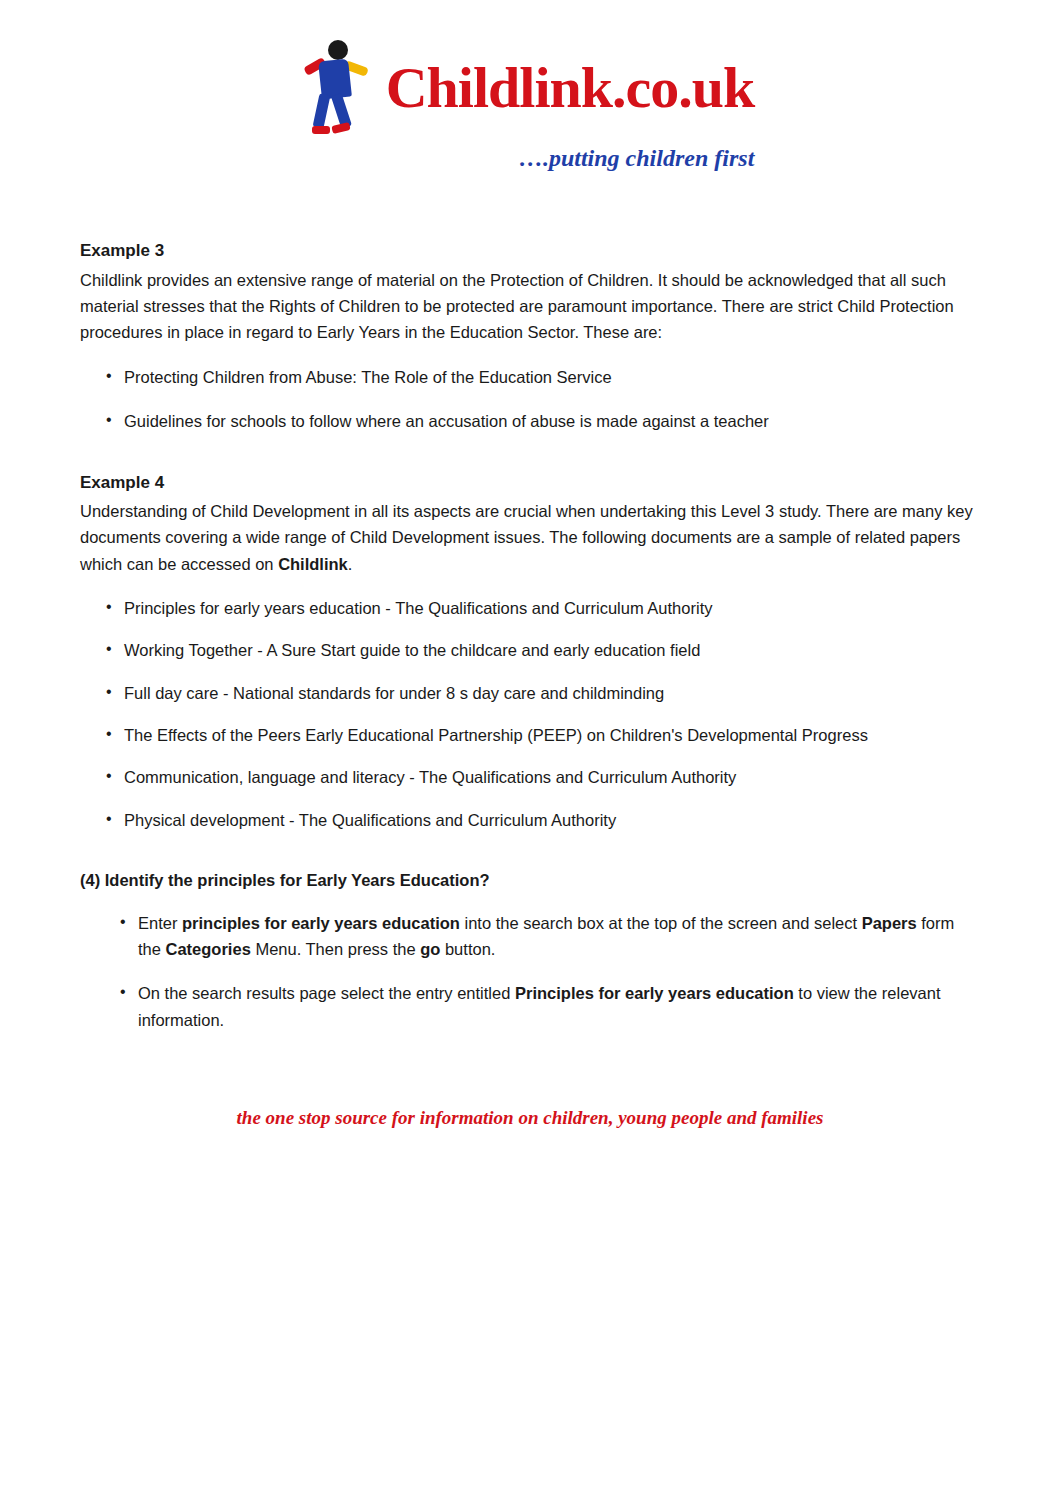Childlink.co.uk
….putting children first
Example 3
Childlink provides an extensive range of material on the Protection of Children. It should be acknowledged that all such material stresses that the Rights of Children to be protected are paramount importance. There are strict Child Protection procedures in place in regard to Early Years in the Education Sector. These are:
Protecting Children from Abuse: The Role of the Education Service
Guidelines for schools to follow where an accusation of abuse is made against a teacher
Example 4
Understanding of Child Development in all its aspects are crucial when undertaking this Level 3 study. There are many key documents covering a wide range of Child Development issues. The following documents are a sample of related papers which can be accessed on Childlink.
Principles for early years education - The Qualifications and Curriculum Authority
Working Together - A Sure Start guide to the childcare and early education field
Full day care - National standards for under 8 s day care and childminding
The Effects of the Peers Early Educational Partnership (PEEP) on Children's Developmental Progress
Communication, language and literacy - The Qualifications and Curriculum Authority
Physical development - The Qualifications and Curriculum Authority
(4) Identify the principles for Early Years Education?
Enter principles for early years education into the search box at the top of the screen and select Papers form the Categories Menu. Then press the go button.
On the search results page select the entry entitled Principles for early years education to view the relevant information.
the one stop source for information on children, young people and families